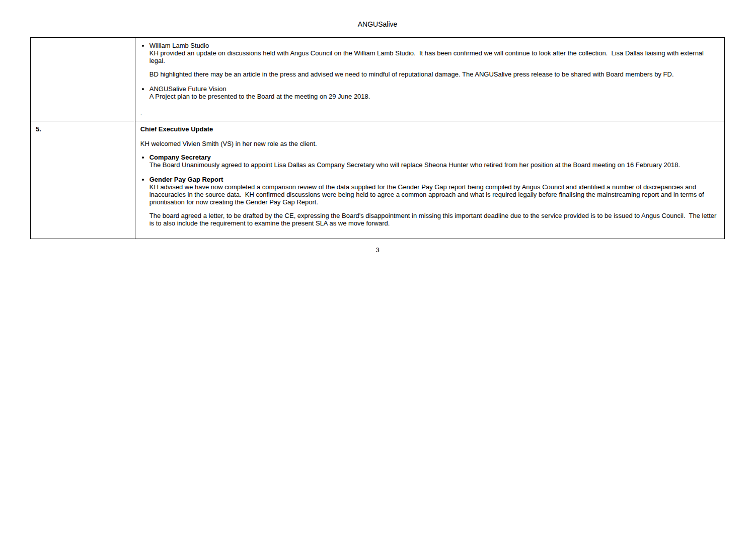ANGUSalive
| | William Lamb Studio KH provided an update on discussions held with Angus Council on the William Lamb Studio. It has been confirmed we will continue to look after the collection. Lisa Dallas liaising with external legal. BD highlighted there may be an article in the press and advised we need to mindful of reputational damage. The ANGUSalive press release to be shared with Board members by FD. ANGUSalive Future Vision A Project plan to be presented to the Board at the meeting on 29 June 2018. . |
| 5. | Chief Executive Update KH welcomed Vivien Smith (VS) in her new role as the client. Company Secretary The Board Unanimously agreed to appoint Lisa Dallas as Company Secretary who will replace Sheona Hunter who retired from her position at the Board meeting on 16 February 2018. Gender Pay Gap Report KH advised we have now completed a comparison review of the data supplied for the Gender Pay Gap report being compiled by Angus Council and identified a number of discrepancies and inaccuracies in the source data. KH confirmed discussions were being held to agree a common approach and what is required legally before finalising the mainstreaming report and in terms of prioritisation for now creating the Gender Pay Gap Report. The board agreed a letter, to be drafted by the CE, expressing the Board's disappointment in missing this important deadline due to the service provided is to be issued to Angus Council. The letter is to also include the requirement to examine the present SLA as we move forward. |
3